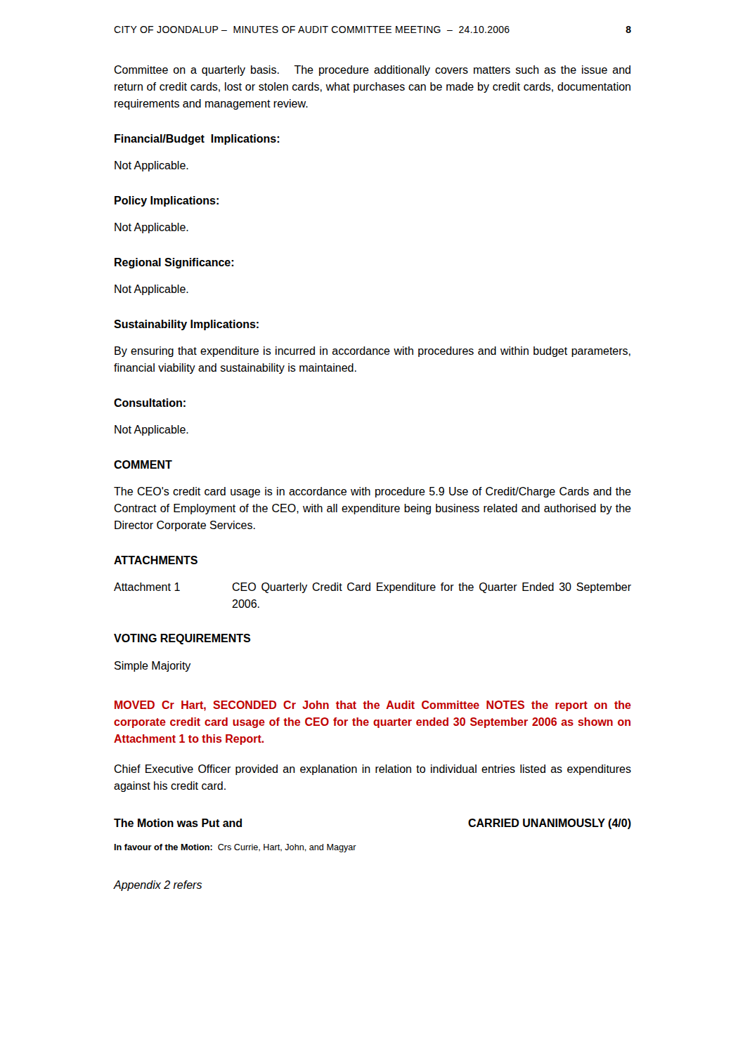CITY OF JOONDALUP – MINUTES OF AUDIT COMMITTEE MEETING – 24.10.2006 8
Committee on a quarterly basis. The procedure additionally covers matters such as the issue and return of credit cards, lost or stolen cards, what purchases can be made by credit cards, documentation requirements and management review.
Financial/Budget Implications:
Not Applicable.
Policy Implications:
Not Applicable.
Regional Significance:
Not Applicable.
Sustainability Implications:
By ensuring that expenditure is incurred in accordance with procedures and within budget parameters, financial viability and sustainability is maintained.
Consultation:
Not Applicable.
COMMENT
The CEO's credit card usage is in accordance with procedure 5.9 Use of Credit/Charge Cards and the Contract of Employment of the CEO, with all expenditure being business related and authorised by the Director Corporate Services.
ATTACHMENTS
Attachment 1
CEO Quarterly Credit Card Expenditure for the Quarter Ended 30 September 2006.
VOTING REQUIREMENTS
Simple Majority
MOVED Cr Hart, SECONDED Cr John that the Audit Committee NOTES the report on the corporate credit card usage of the CEO for the quarter ended 30 September 2006 as shown on Attachment 1 to this Report.
Chief Executive Officer provided an explanation in relation to individual entries listed as expenditures against his credit card.
The Motion was Put and CARRIED UNANIMOUSLY (4/0)
In favour of the Motion: Crs Currie, Hart, John, and Magyar
Appendix 2 refers